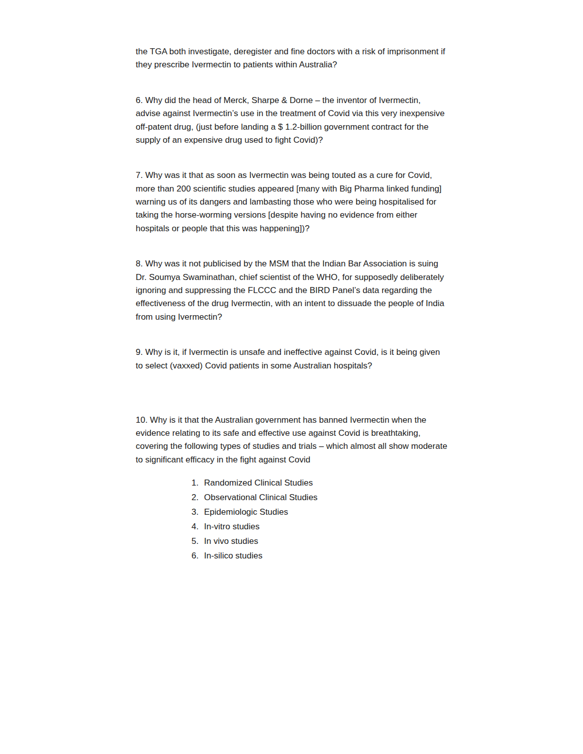the TGA both investigate, deregister and fine doctors with a risk of imprisonment if they prescribe Ivermectin to patients within Australia?
6. Why did the head of Merck, Sharpe & Dorne – the inventor of Ivermectin, advise against Ivermectin’s use in the treatment of Covid via this very inexpensive off-patent drug, (just before landing a $ 1.2-billion government contract for the supply of an expensive drug used to fight Covid)?
7. Why was it that as soon as Ivermectin was being touted as a cure for Covid, more than 200 scientific studies appeared [many with Big Pharma linked funding] warning us of its dangers and lambasting those who were being hospitalised for taking the horse-worming versions [despite having no evidence from either hospitals or people that this was happening])?
8. Why was it not publicised by the MSM that the Indian Bar Association is suing Dr. Soumya Swaminathan, chief scientist of the WHO, for supposedly deliberately ignoring and suppressing the FLCCC and the BIRD Panel’s data regarding the effectiveness of the drug Ivermectin, with an intent to dissuade the people of India from using Ivermectin?
9. Why is it, if Ivermectin is unsafe and ineffective against Covid, is it being given to select (vaxxed) Covid patients in some Australian hospitals?
10. Why is it that the Australian government has banned Ivermectin when the evidence relating to its safe and effective use against Covid is breathtaking, covering the following types of studies and trials – which almost all show moderate to significant efficacy in the fight against Covid
Randomized Clinical Studies
Observational Clinical Studies
Epidemiologic Studies
In-vitro studies
In vivo studies
In-silico studies